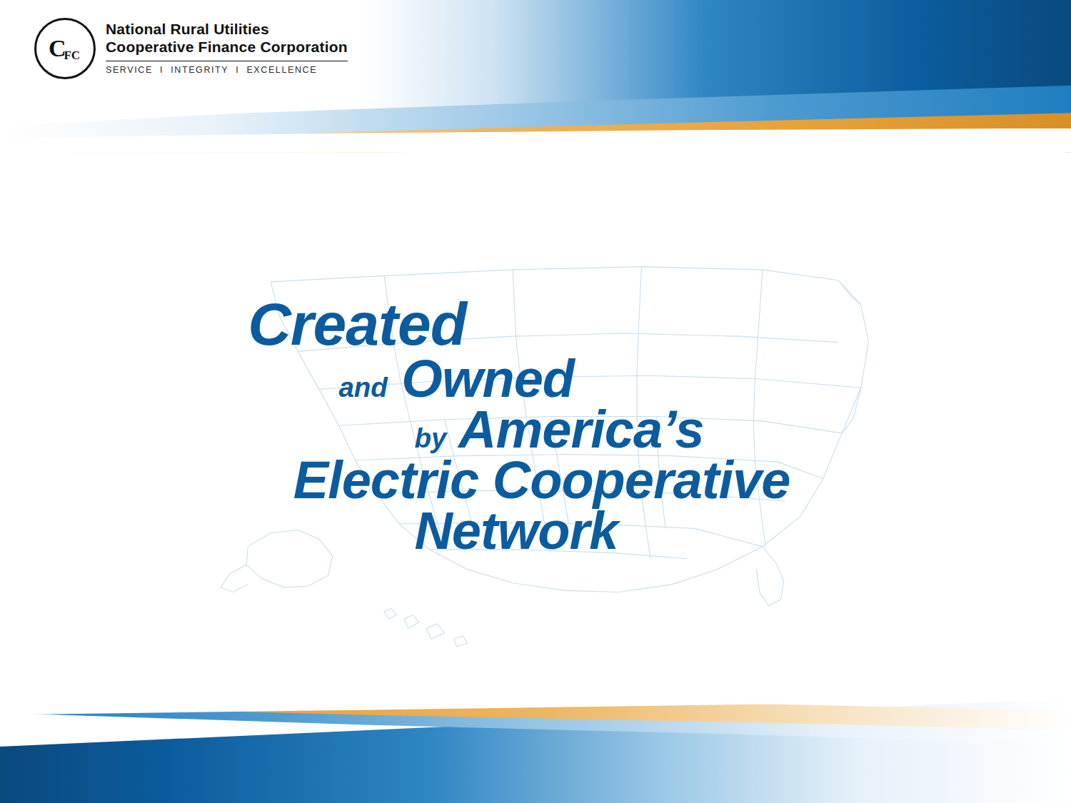CFC
National Rural Utilities
Cooperative Finance Corporation
SERVICE I INTEGRITY I EXCELLENCE
Created and Owned by America’s Electric Cooperative Network